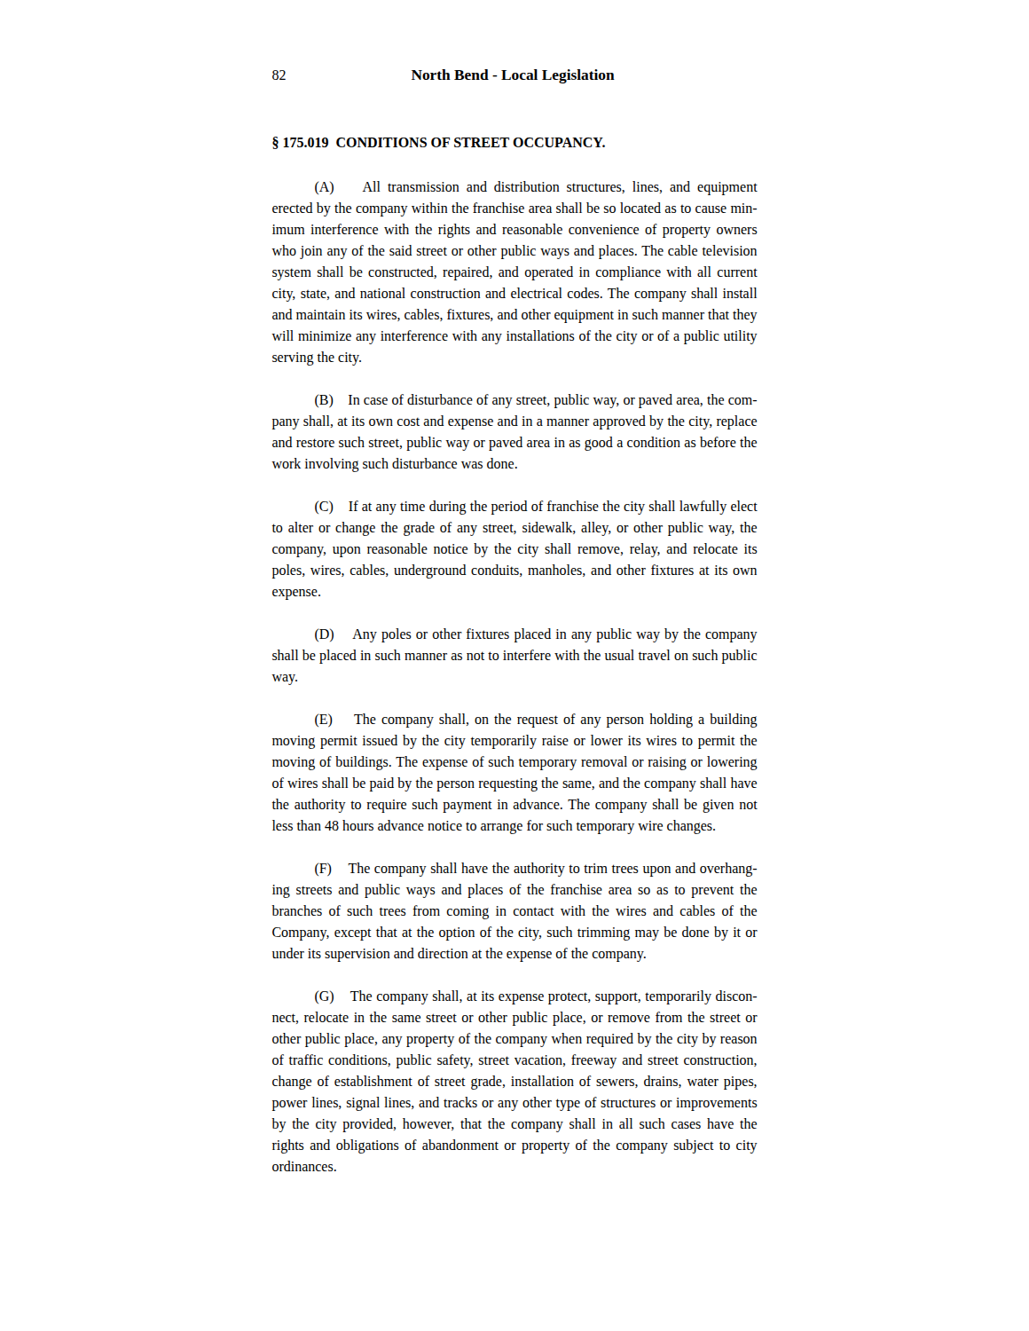82
North Bend - Local Legislation
§ 175.019 CONDITIONS OF STREET OCCUPANCY.
(A) All transmission and distribution structures, lines, and equipment erected by the company within the franchise area shall be so located as to cause minimum interference with the rights and reasonable convenience of property owners who join any of the said street or other public ways and places. The cable television system shall be constructed, repaired, and operated in compliance with all current city, state, and national construction and electrical codes. The company shall install and maintain its wires, cables, fixtures, and other equipment in such manner that they will minimize any interference with any installations of the city or of a public utility serving the city.
(B) In case of disturbance of any street, public way, or paved area, the company shall, at its own cost and expense and in a manner approved by the city, replace and restore such street, public way or paved area in as good a condition as before the work involving such disturbance was done.
(C) If at any time during the period of franchise the city shall lawfully elect to alter or change the grade of any street, sidewalk, alley, or other public way, the company, upon reasonable notice by the city shall remove, relay, and relocate its poles, wires, cables, underground conduits, manholes, and other fixtures at its own expense.
(D) Any poles or other fixtures placed in any public way by the company shall be placed in such manner as not to interfere with the usual travel on such public way.
(E) The company shall, on the request of any person holding a building moving permit issued by the city temporarily raise or lower its wires to permit the moving of buildings. The expense of such temporary removal or raising or lowering of wires shall be paid by the person requesting the same, and the company shall have the authority to require such payment in advance. The company shall be given not less than 48 hours advance notice to arrange for such temporary wire changes.
(F) The company shall have the authority to trim trees upon and overhanging streets and public ways and places of the franchise area so as to prevent the branches of such trees from coming in contact with the wires and cables of the Company, except that at the option of the city, such trimming may be done by it or under its supervision and direction at the expense of the company.
(G) The company shall, at its expense protect, support, temporarily disconnect, relocate in the same street or other public place, or remove from the street or other public place, any property of the company when required by the city by reason of traffic conditions, public safety, street vacation, freeway and street construction, change of establishment of street grade, installation of sewers, drains, water pipes, power lines, signal lines, and tracks or any other type of structures or improvements by the city provided, however, that the company shall in all such cases have the rights and obligations of abandonment or property of the company subject to city ordinances.